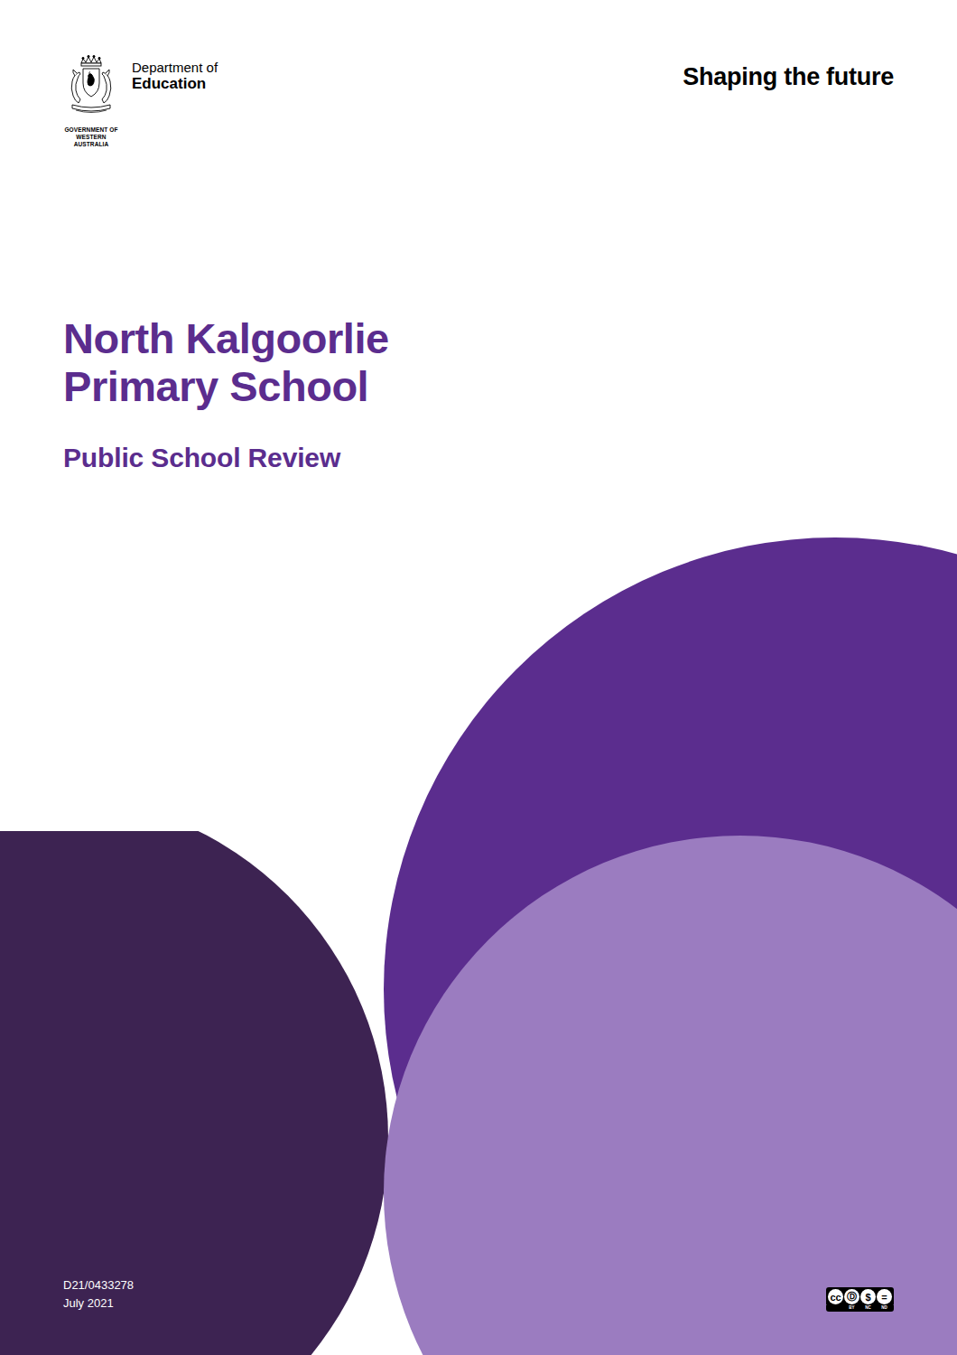GOVERNMENT OF
WESTERN AUSTRALIA
Department of
Education
Shaping the future
North Kalgoorlie
Primary School
Public School Review
D21/0433278
July 2021
cc
Ⓓ
$
=
BY
NC
ND